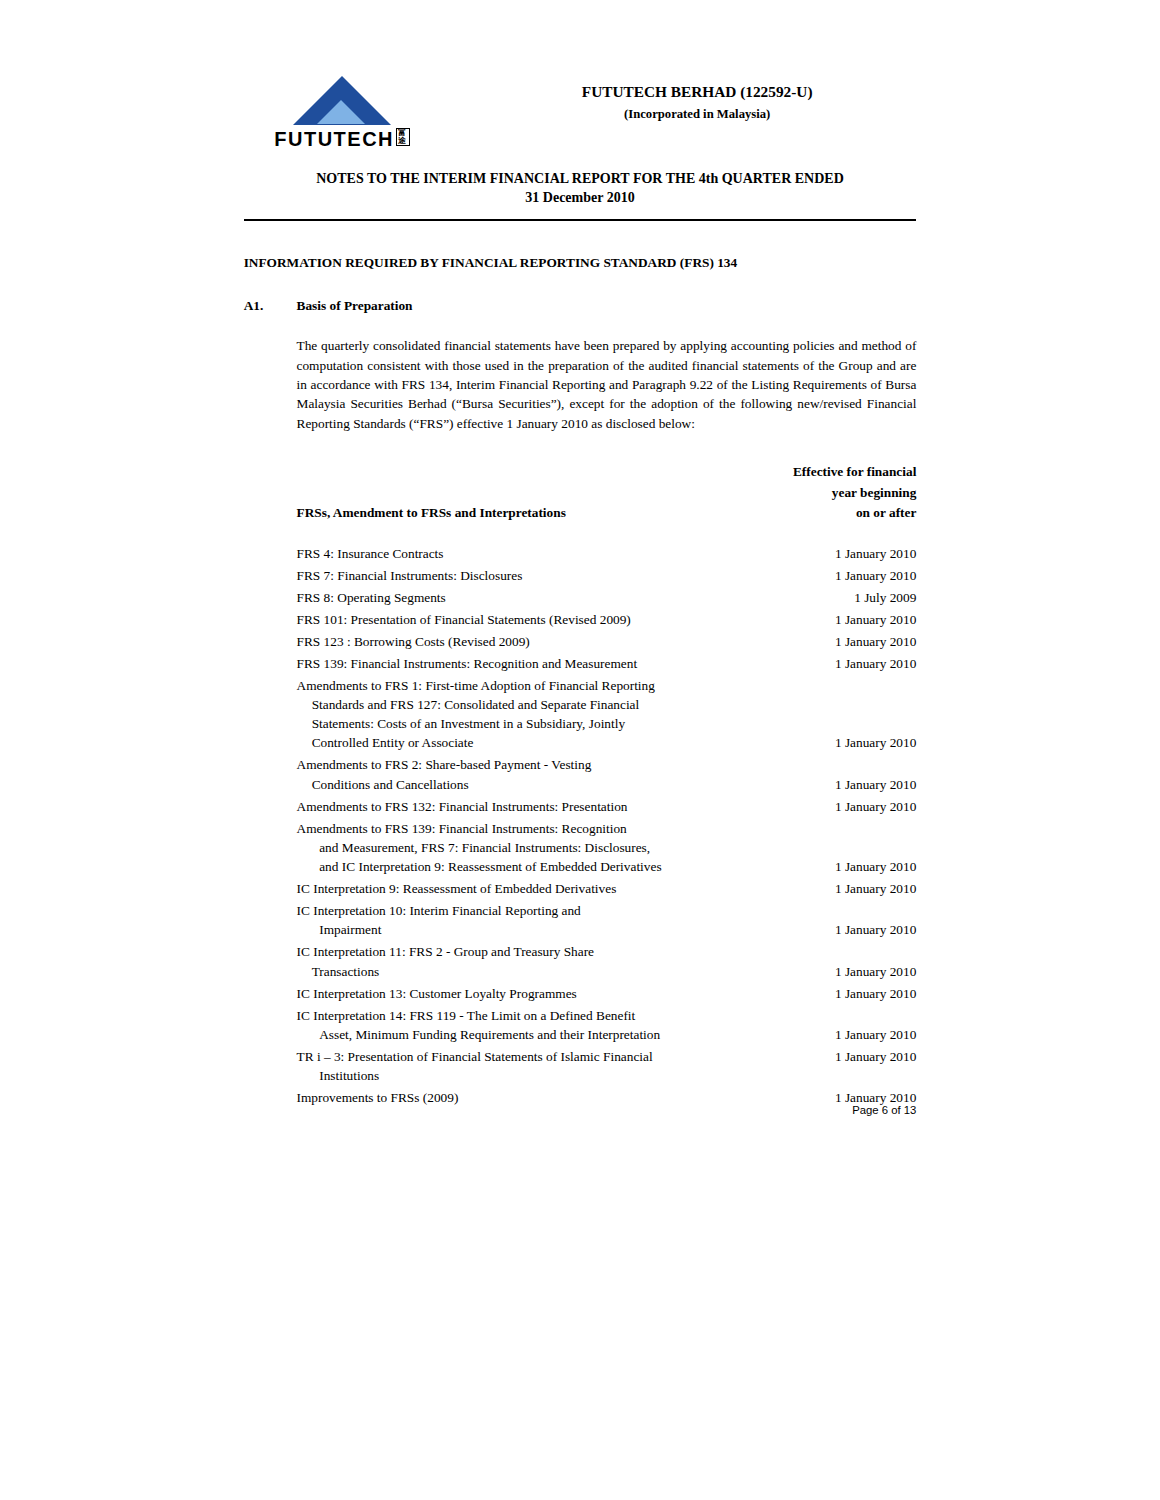FUTUTECH富
途
FUTUTECH BERHAD (122592-U)
(Incorporated in Malaysia)
NOTES TO THE INTERIM FINANCIAL REPORT FOR THE 4th QUARTER ENDED
31 December 2010
INFORMATION REQUIRED BY FINANCIAL REPORTING STANDARD (FRS) 134
A1.
Basis of Preparation
The quarterly consolidated financial statements have been prepared by applying accounting policies and method of computation consistent with those used in the preparation of the audited financial statements of the Group and are in accordance with FRS 134, Interim Financial Reporting and Paragraph 9.22 of the Listing Requirements of Bursa Malaysia Securities Berhad (“Bursa Securities”), except for the adoption of the following new/revised Financial Reporting Standards (“FRS”) effective 1 January 2010 as disclosed below:
| | Effective for financial |
| --- | --- |
| | year beginning |
| FRSs, Amendment to FRSs and Interpretations | on or after |
| FRS 4: Insurance Contracts | 1 January 2010 |
| FRS 7: Financial Instruments: Disclosures | 1 January 2010 |
| FRS 8: Operating Segments | 1 July 2009 |
| FRS 101: Presentation of Financial Statements (Revised 2009) | 1 January 2010 |
| FRS 123 : Borrowing Costs (Revised 2009) | 1 January 2010 |
| FRS 139: Financial Instruments: Recognition and Measurement | 1 January 2010 |
| Amendments to FRS 1: First-time Adoption of Financial Reporting Standards and FRS 127: Consolidated and Separate Financial Statements: Costs of an Investment in a Subsidiary, Jointly Controlled Entity or Associate | 1 January 2010 |
| Amendments to FRS 2: Share-based Payment - Vesting Conditions and Cancellations | 1 January 2010 |
| Amendments to FRS 132: Financial Instruments: Presentation | 1 January 2010 |
| Amendments to FRS 139: Financial Instruments: Recognition and Measurement, FRS 7: Financial Instruments: Disclosures, and IC Interpretation 9: Reassessment of Embedded Derivatives | 1 January 2010 |
| IC Interpretation 9: Reassessment of Embedded Derivatives | 1 January 2010 |
| IC Interpretation 10: Interim Financial Reporting and Impairment | 1 January 2010 |
| IC Interpretation 11: FRS 2 - Group and Treasury Share Transactions | 1 January 2010 |
| IC Interpretation 13: Customer Loyalty Programmes | 1 January 2010 |
| IC Interpretation 14: FRS 119 - The Limit on a Defined Benefit Asset, Minimum Funding Requirements and their Interpretation | 1 January 2010 |
| TR i – 3: Presentation of Financial Statements of Islamic Financial Institutions | 1 January 2010 |
| Improvements to FRSs (2009) | 1 January 2010 |
Page 6 of 13